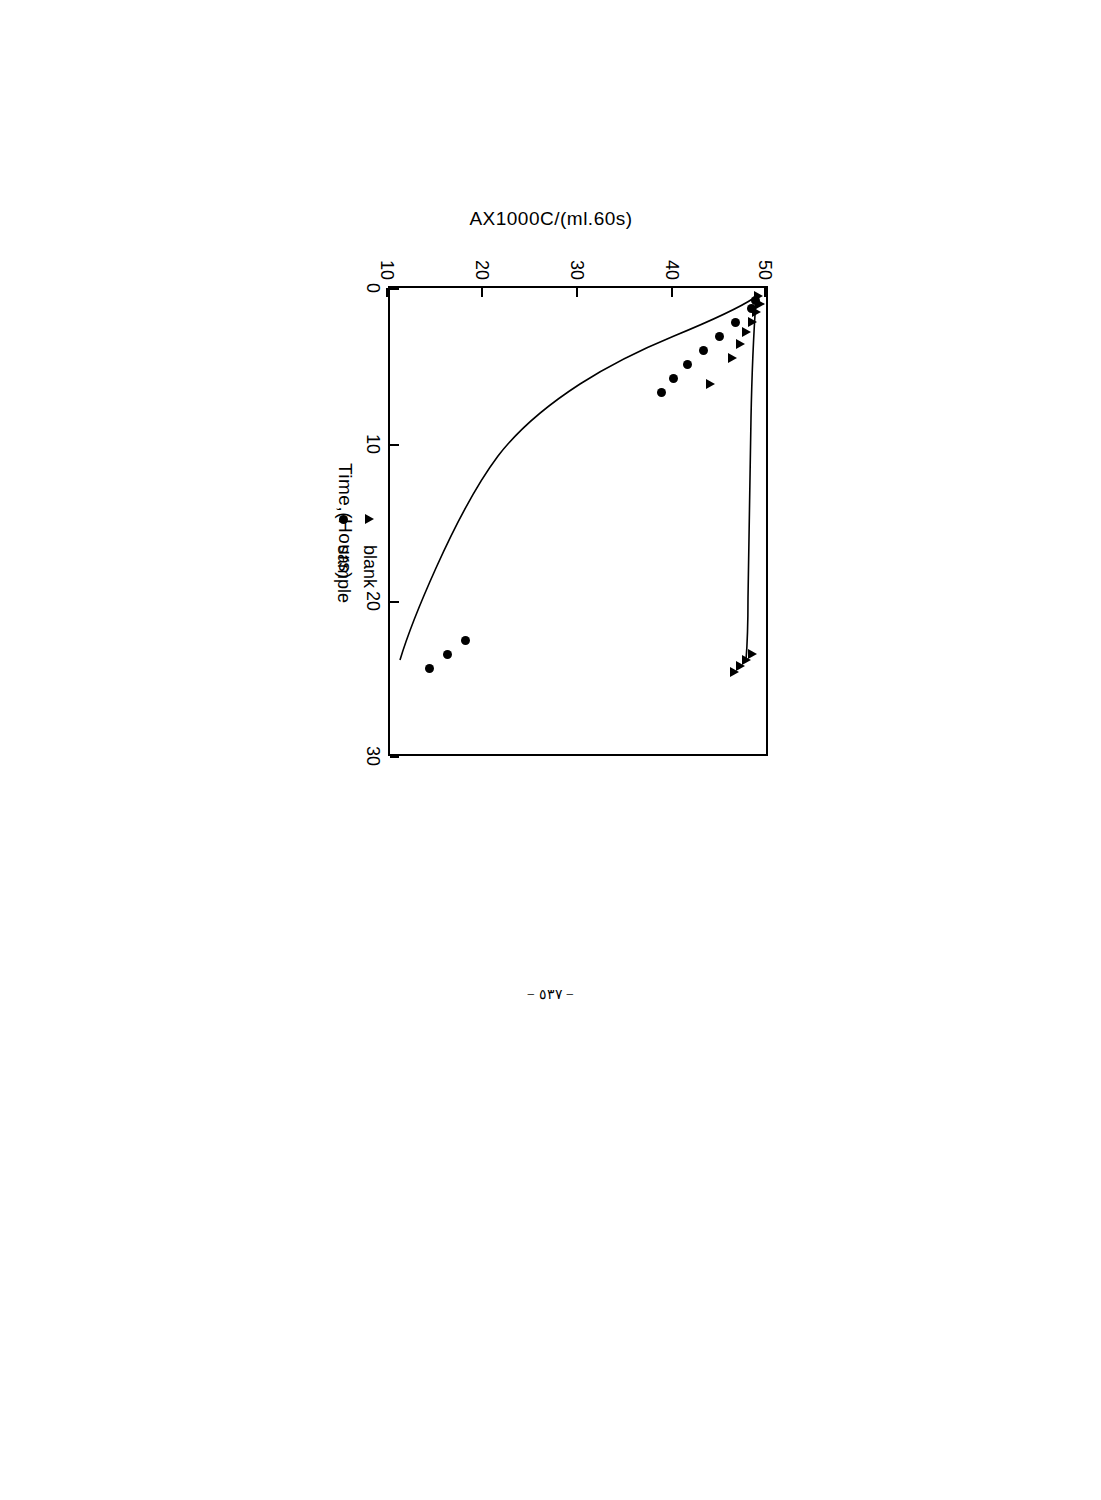AX1000C/(ml.60s)
10
20
30
40
50
0
10
20
30
Time,(Hours)
blank
sample
− ٥٣٧ −